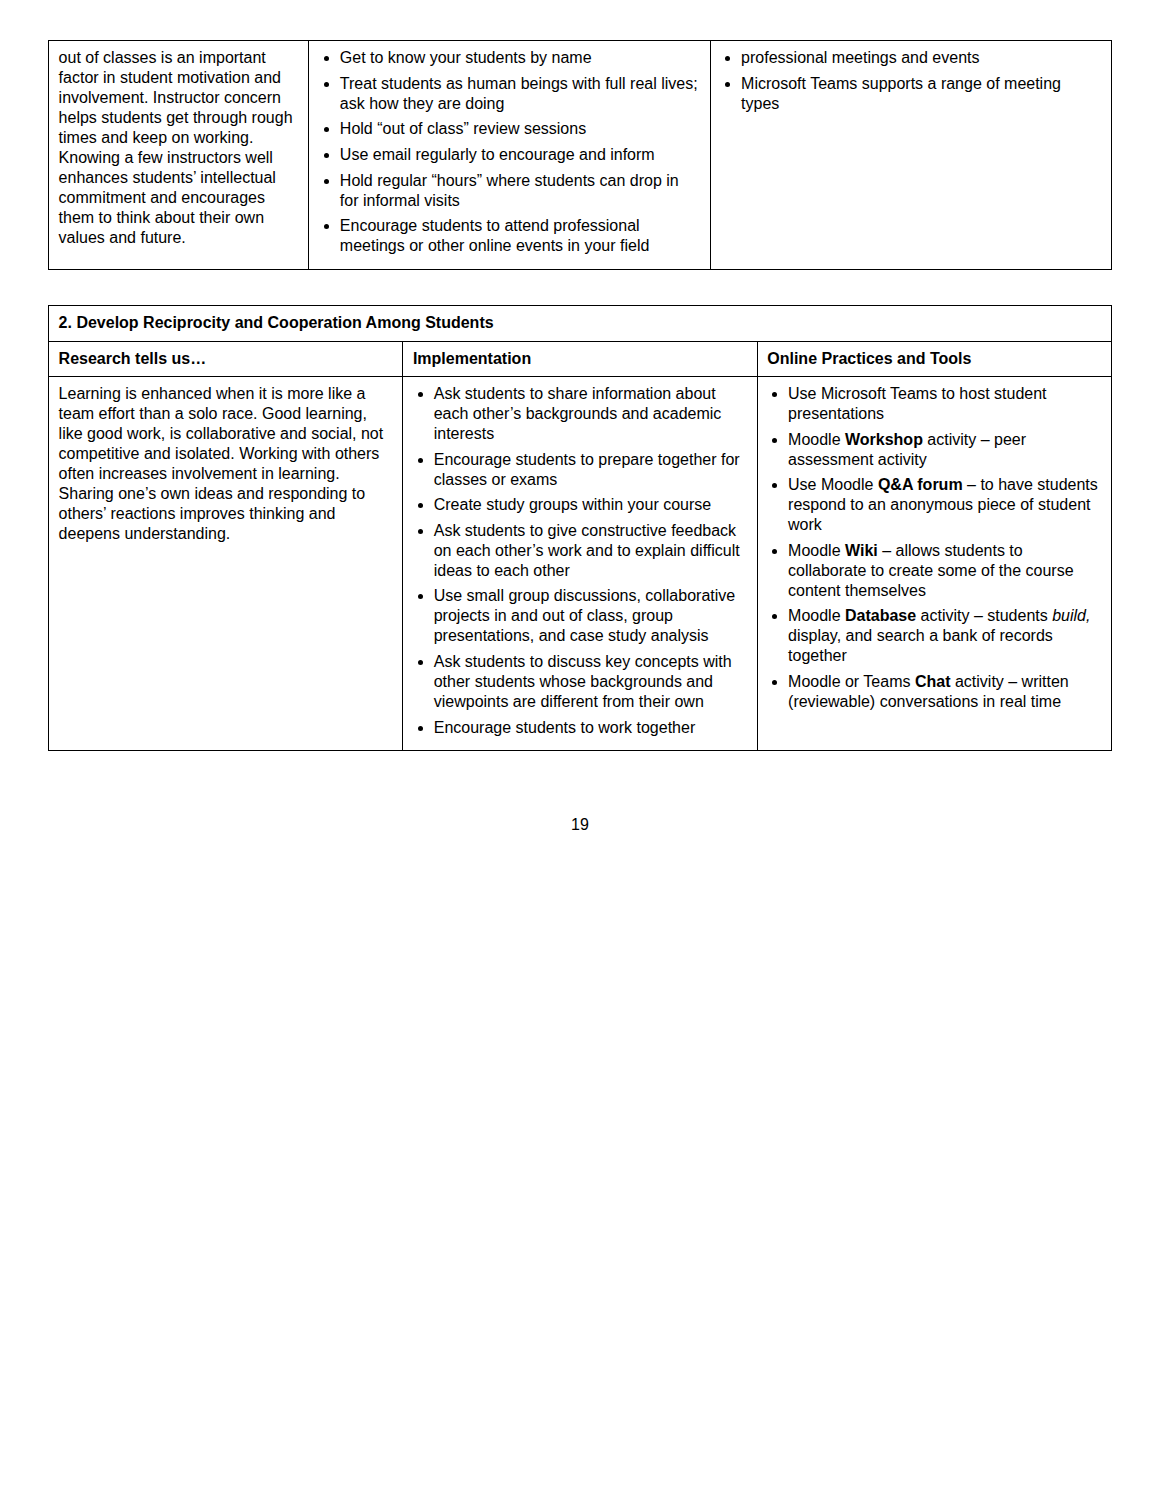| out of classes is an important factor in student motivation and involvement. Instructor concern helps students get through rough times and keep on working. Knowing a few instructors well enhances students’ intellectual commitment and encourages them to think about their own values and future. | Get to know your students by name Treat students as human beings with full real lives; ask how they are doing Hold “out of class” review sessions Use email regularly to encourage and inform Hold regular “hours” where students can drop in for informal visits Encourage students to attend professional meetings or other online events in your field | professional meetings and events Microsoft Teams supports a range of meeting types |
| 2. Develop Reciprocity and Cooperation Among Students |
| Research tells us… | Implementation | Online Practices and Tools |
| Learning is enhanced when it is more like a team effort than a solo race. Good learning, like good work, is collaborative and social, not competitive and isolated. Working with others often increases involvement in learning. Sharing one’s own ideas and responding to others’ reactions improves thinking and deepens understanding. | Ask students to share information about each other’s backgrounds and academic interests Encourage students to prepare together for classes or exams Create study groups within your course Ask students to give constructive feedback on each other’s work and to explain difficult ideas to each other Use small group discussions, collaborative projects in and out of class, group presentations, and case study analysis Ask students to discuss key concepts with other students whose backgrounds and viewpoints are different from their own Encourage students to work together | Use Microsoft Teams to host student presentations Moodle Workshop activity – peer assessment activity Use Moodle Q&A forum – to have students respond to an anonymous piece of student work Moodle Wiki – allows students to collaborate to create some of the course content themselves Moodle Database activity – students build, display, and search a bank of records together Moodle or Teams Chat activity – written (reviewable) conversations in real time |
19